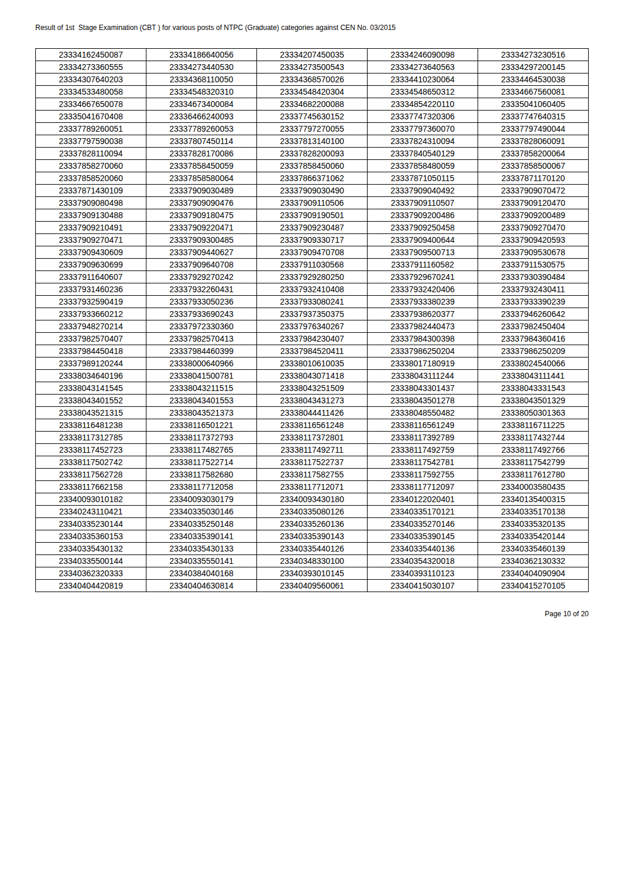Result of 1st Stage Examination (CBT ) for various posts of NTPC (Graduate) categories against CEN No. 03/2015
| 23334162450087 | 23334186640056 | 23334207450035 | 23334246090098 | 23334273230516 |
| 23334273360555 | 23334273440530 | 23334273500543 | 23334273640563 | 23334297200145 |
| 23334307640203 | 23334368110050 | 23334368570026 | 23334410230064 | 23334464530038 |
| 23334533480058 | 23334548320310 | 23334548420304 | 23334548650312 | 23334667560081 |
| 23334667650078 | 23334673400084 | 23334682200088 | 23334854220110 | 23335041060405 |
| 23335041670408 | 23336466240093 | 23337745630152 | 23337747320306 | 23337747640315 |
| 23337789260051 | 23337789260053 | 23337797270055 | 23337797360070 | 23337797490044 |
| 23337797590038 | 23337807450114 | 23337813140100 | 23337824310094 | 23337828060091 |
| 23337828110094 | 23337828170086 | 23337828200093 | 23337840540129 | 23337858200064 |
| 23337858270060 | 23337858450059 | 23337858450060 | 23337858480059 | 23337858500067 |
| 23337858520060 | 23337858580064 | 23337866371062 | 23337871050115 | 23337871170120 |
| 23337871430109 | 23337909030489 | 23337909030490 | 23337909040492 | 23337909070472 |
| 23337909080498 | 23337909090476 | 23337909110506 | 23337909110507 | 23337909120470 |
| 23337909130488 | 23337909180475 | 23337909190501 | 23337909200486 | 23337909200489 |
| 23337909210491 | 23337909220471 | 23337909230487 | 23337909250458 | 23337909270470 |
| 23337909270471 | 23337909300485 | 23337909330717 | 23337909400644 | 23337909420593 |
| 23337909430609 | 23337909440627 | 23337909470708 | 23337909500713 | 23337909530678 |
| 23337909630699 | 23337909640708 | 23337911030568 | 23337911160582 | 23337911530575 |
| 23337911640607 | 23337929270242 | 23337929280250 | 23337929670241 | 23337930390484 |
| 23337931460236 | 23337932260431 | 23337932410408 | 23337932420406 | 23337932430411 |
| 23337932590419 | 23337933050236 | 23337933080241 | 23337933380239 | 23337933390239 |
| 23337933660212 | 23337933690243 | 23337937350375 | 23337938620377 | 23337946260642 |
| 23337948270214 | 23337972330360 | 23337976340267 | 23337982440473 | 23337982450404 |
| 23337982570407 | 23337982570413 | 23337984230407 | 23337984300398 | 23337984360416 |
| 23337984450418 | 23337984460399 | 23337984520411 | 23337986250204 | 23337986250209 |
| 23337989120244 | 23338000640966 | 23338010610035 | 23338017180919 | 23338024540066 |
| 23338034640196 | 23338041500781 | 23338043071418 | 23338043111244 | 23338043111441 |
| 23338043141545 | 23338043211515 | 23338043251509 | 23338043301437 | 23338043331543 |
| 23338043401552 | 23338043401553 | 23338043431273 | 23338043501278 | 23338043501329 |
| 23338043521315 | 23338043521373 | 23338044411426 | 23338048550482 | 23338050301363 |
| 23338116481238 | 23338116501221 | 23338116561248 | 23338116561249 | 23338116711225 |
| 23338117312785 | 23338117372793 | 23338117372801 | 23338117392789 | 23338117432744 |
| 23338117452723 | 23338117482765 | 23338117492711 | 23338117492759 | 23338117492766 |
| 23338117502742 | 23338117522714 | 23338117522737 | 23338117542781 | 23338117542799 |
| 23338117562728 | 23338117582680 | 23338117582755 | 23338117592755 | 23338117612780 |
| 23338117662158 | 23338117712058 | 23338117712071 | 23338117712097 | 23340003580435 |
| 23340093010182 | 23340093030179 | 23340093430180 | 23340122020401 | 23340135400315 |
| 23340243110421 | 23340335030146 | 23340335080126 | 23340335170121 | 23340335170138 |
| 23340335230144 | 23340335250148 | 23340335260136 | 23340335270146 | 23340335320135 |
| 23340335360153 | 23340335390141 | 23340335390143 | 23340335390145 | 23340335420144 |
| 23340335430132 | 23340335430133 | 23340335440126 | 23340335440136 | 23340335460139 |
| 23340335500144 | 23340335550141 | 23340348330100 | 23340354320018 | 23340362130332 |
| 23340362320333 | 23340384040168 | 23340393010145 | 23340393110123 | 23340404090904 |
| 23340404420819 | 23340404630814 | 23340409560061 | 23340415030107 | 23340415270105 |
Page 10 of 20